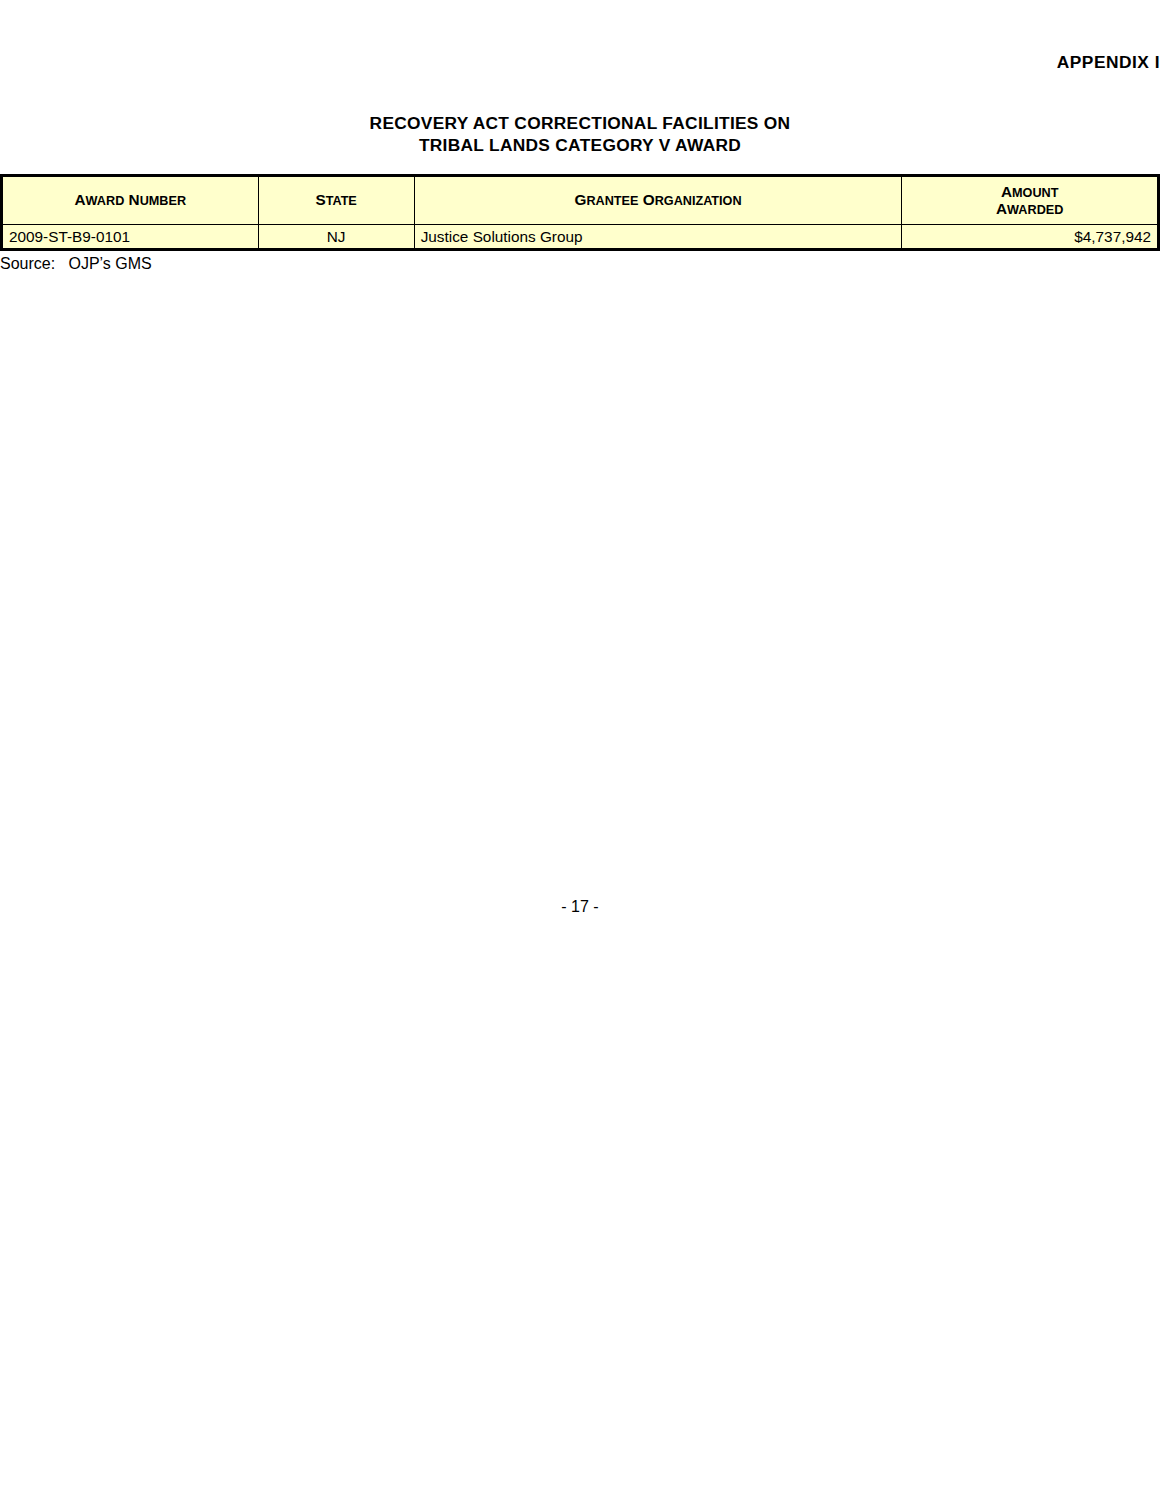APPENDIX I
RECOVERY ACT CORRECTIONAL FACILITIES ON
TRIBAL LANDS CATEGORY V AWARD
| A WARD N UMBER | S TATE | G RANTEE O RGANIZATION | A MOUNT A WARDED |
| --- | --- | --- | --- |
| 2009-ST-B9-0101 | NJ | Justice Solutions Group | $4,737,942 |
Source: OJP’s GMS
- 17 -